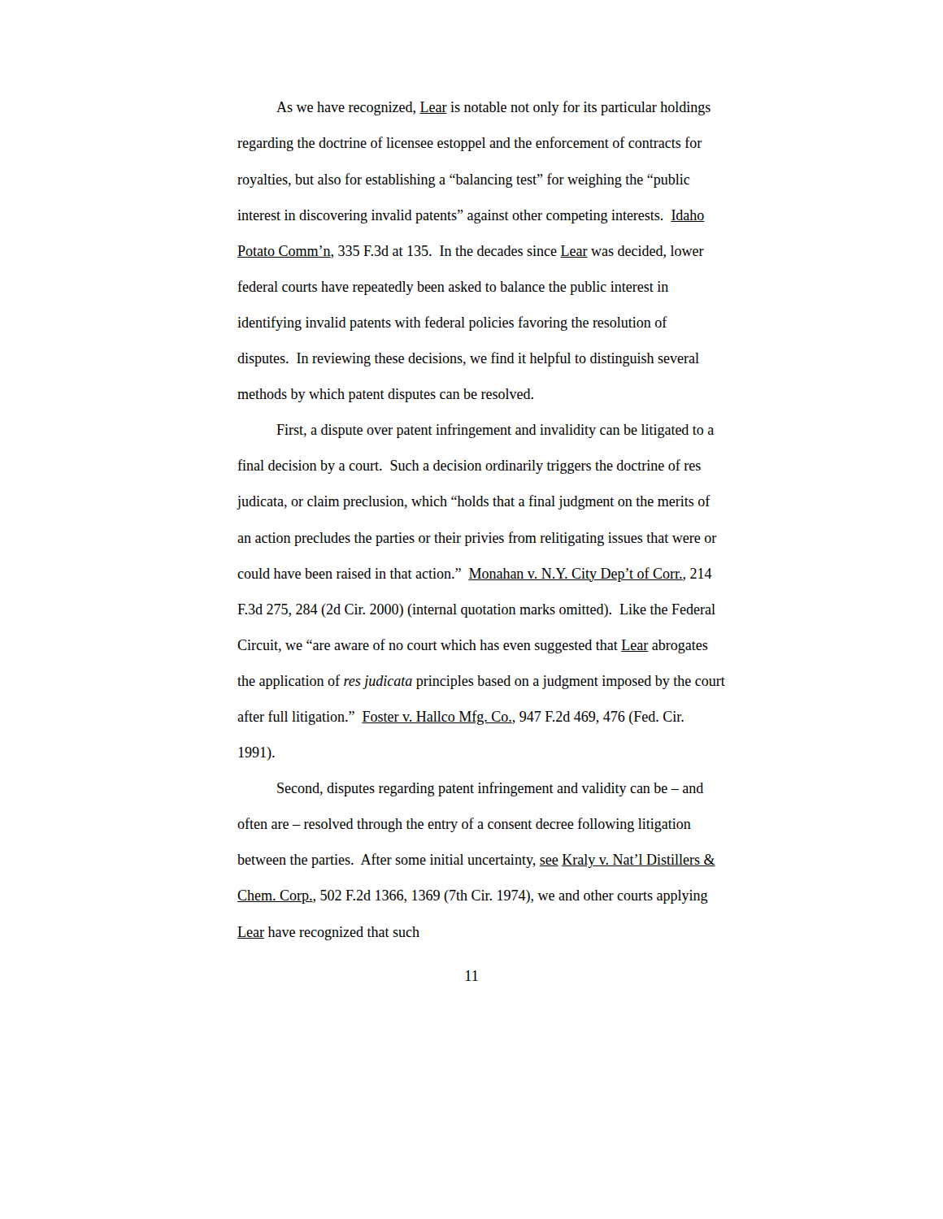As we have recognized, Lear is notable not only for its particular holdings regarding the doctrine of licensee estoppel and the enforcement of contracts for royalties, but also for establishing a “balancing test” for weighing the “public interest in discovering invalid patents” against other competing interests. Idaho Potato Comm’n, 335 F.3d at 135. In the decades since Lear was decided, lower federal courts have repeatedly been asked to balance the public interest in identifying invalid patents with federal policies favoring the resolution of disputes. In reviewing these decisions, we find it helpful to distinguish several methods by which patent disputes can be resolved.
First, a dispute over patent infringement and invalidity can be litigated to a final decision by a court. Such a decision ordinarily triggers the doctrine of res judicata, or claim preclusion, which “holds that a final judgment on the merits of an action precludes the parties or their privies from relitigating issues that were or could have been raised in that action.” Monahan v. N.Y. City Dep’t of Corr., 214 F.3d 275, 284 (2d Cir. 2000) (internal quotation marks omitted). Like the Federal Circuit, we “are aware of no court which has even suggested that Lear abrogates the application of res judicata principles based on a judgment imposed by the court after full litigation.” Foster v. Hallco Mfg. Co., 947 F.2d 469, 476 (Fed. Cir. 1991).
Second, disputes regarding patent infringement and validity can be – and often are – resolved through the entry of a consent decree following litigation between the parties. After some initial uncertainty, see Kraly v. Nat’l Distillers & Chem. Corp., 502 F.2d 1366, 1369 (7th Cir. 1974), we and other courts applying Lear have recognized that such
11